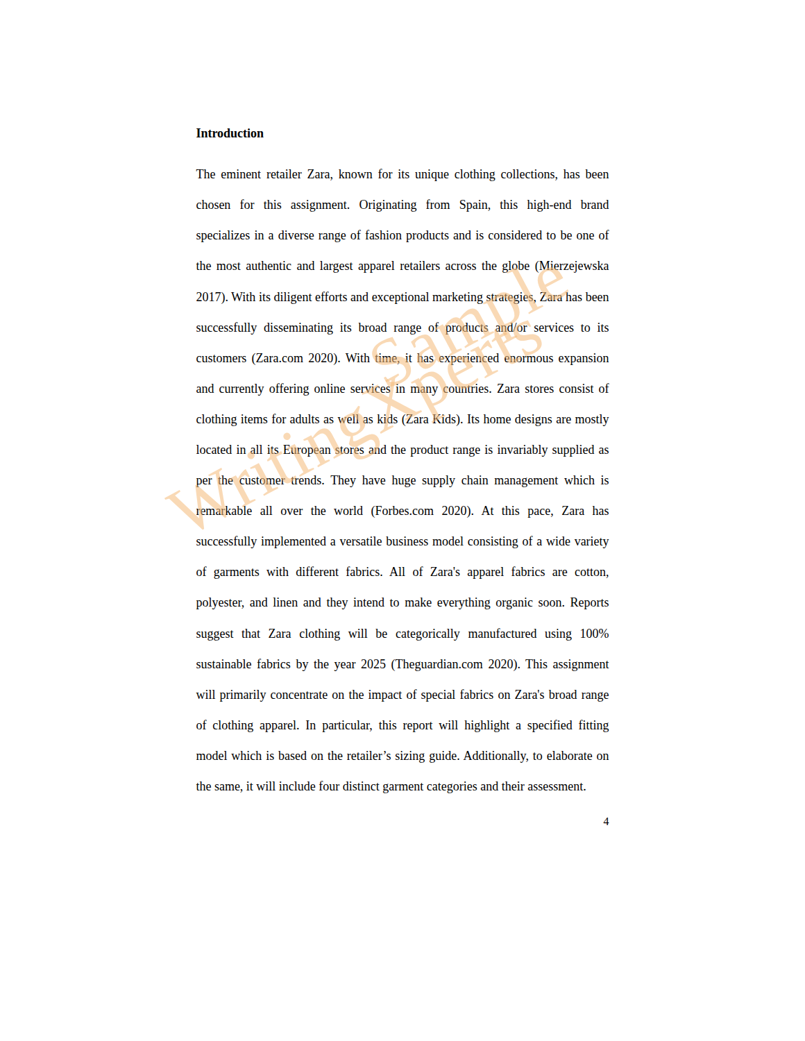WritingXperts Sample
Introduction
The eminent retailer Zara, known for its unique clothing collections, has been chosen for this assignment. Originating from Spain, this high-end brand specializes in a diverse range of fashion products and is considered to be one of the most authentic and largest apparel retailers across the globe (Mierzejewska 2017). With its diligent efforts and exceptional marketing strategies, Zara has been successfully disseminating its broad range of products and/or services to its customers (Zara.com 2020). With time, it has experienced enormous expansion and currently offering online services in many countries. Zara stores consist of clothing items for adults as well as kids (Zara Kids). Its home designs are mostly located in all its European stores and the product range is invariably supplied as per the customer trends. They have huge supply chain management which is remarkable all over the world (Forbes.com 2020). At this pace, Zara has successfully implemented a versatile business model consisting of a wide variety of garments with different fabrics. All of Zara's apparel fabrics are cotton, polyester, and linen and they intend to make everything organic soon. Reports suggest that Zara clothing will be categorically manufactured using 100% sustainable fabrics by the year 2025 (Theguardian.com 2020). This assignment will primarily concentrate on the impact of special fabrics on Zara's broad range of clothing apparel. In particular, this report will highlight a specified fitting model which is based on the retailer’s sizing guide. Additionally, to elaborate on the same, it will include four distinct garment categories and their assessment.
4